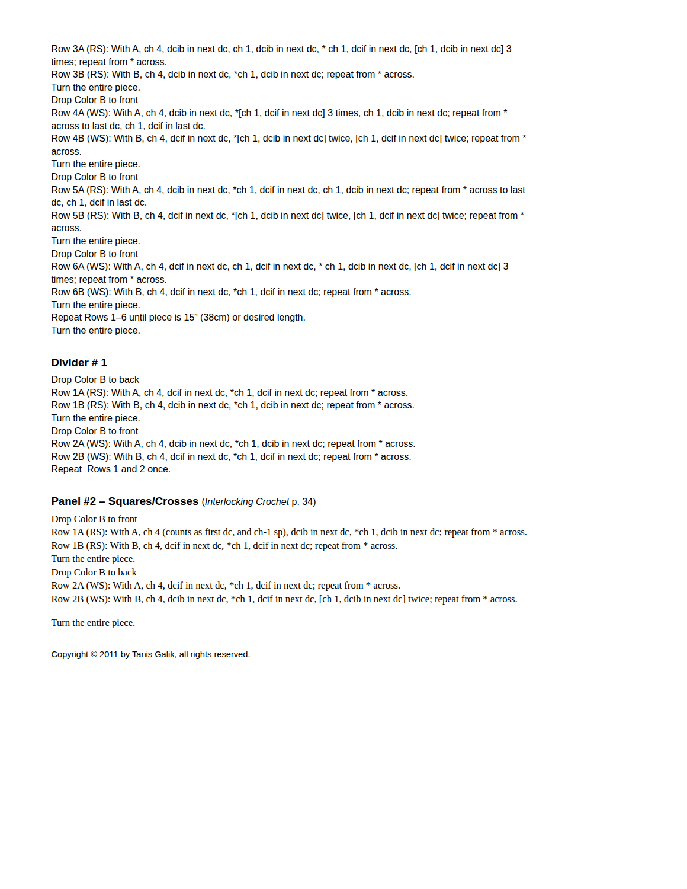Row 3A (RS): With A, ch 4, dcib in next dc, ch 1, dcib in next dc, * ch 1, dcif in next dc, [ch 1, dcib in next dc] 3 times; repeat from * across.
Row 3B (RS): With B, ch 4, dcib in next dc, *ch 1, dcib in next dc; repeat from * across.
Turn the entire piece.
Drop Color B to front
Row 4A (WS): With A, ch 4, dcib in next dc, *[ch 1, dcif in next dc] 3 times, ch 1, dcib in next dc; repeat from * across to last dc, ch 1, dcif in last dc.
Row 4B (WS): With B, ch 4, dcif in next dc, *[ch 1, dcib in next dc] twice, [ch 1, dcif in next dc] twice; repeat from * across.
Turn the entire piece.
Drop Color B to front
Row 5A (RS): With A, ch 4, dcib in next dc, *ch 1, dcif in next dc, ch 1, dcib in next dc; repeat from * across to last dc, ch 1, dcif in last dc.
Row 5B (RS): With B, ch 4, dcif in next dc, *[ch 1, dcib in next dc] twice, [ch 1, dcif in next dc] twice; repeat from * across.
Turn the entire piece.
Drop Color B to front
Row 6A (WS): With A, ch 4, dcif in next dc, ch 1, dcif in next dc, * ch 1, dcib in next dc, [ch 1, dcif in next dc] 3 times; repeat from * across.
Row 6B (WS): With B, ch 4, dcif in next dc, *ch 1, dcif in next dc; repeat from * across.
Turn the entire piece.
Repeat Rows 1–6 until piece is 15” (38cm) or desired length.
Turn the entire piece.
Divider # 1
Drop Color B to back
Row 1A (RS): With A, ch 4, dcif in next dc, *ch 1, dcif in next dc; repeat from * across.
Row 1B (RS): With B, ch 4, dcib in next dc, *ch 1, dcib in next dc; repeat from * across.
Turn the entire piece.
Drop Color B to front
Row 2A (WS): With A, ch 4, dcib in next dc, *ch 1, dcib in next dc; repeat from * across.
Row 2B (WS): With B, ch 4, dcif in next dc, *ch 1, dcif in next dc; repeat from * across.
Repeat Rows 1 and 2 once.
Panel #2 – Squares/Crosses (Interlocking Crochet p. 34)
Drop Color B to front
Row 1A (RS): With A, ch 4 (counts as first dc, and ch-1 sp), dcib in next dc, *ch 1, dcib in next dc; repeat from * across.
Row 1B (RS): With B, ch 4, dcif in next dc, *ch 1, dcif in next dc; repeat from * across.
Turn the entire piece.
Drop Color B to back
Row 2A (WS): With A, ch 4, dcif in next dc, *ch 1, dcif in next dc; repeat from * across.
Row 2B (WS): With B, ch 4, dcib in next dc, *ch 1, dcif in next dc, [ch 1, dcib in next dc] twice; repeat from * across.
Turn the entire piece.
Copyright © 2011 by Tanis Galik, all rights reserved.